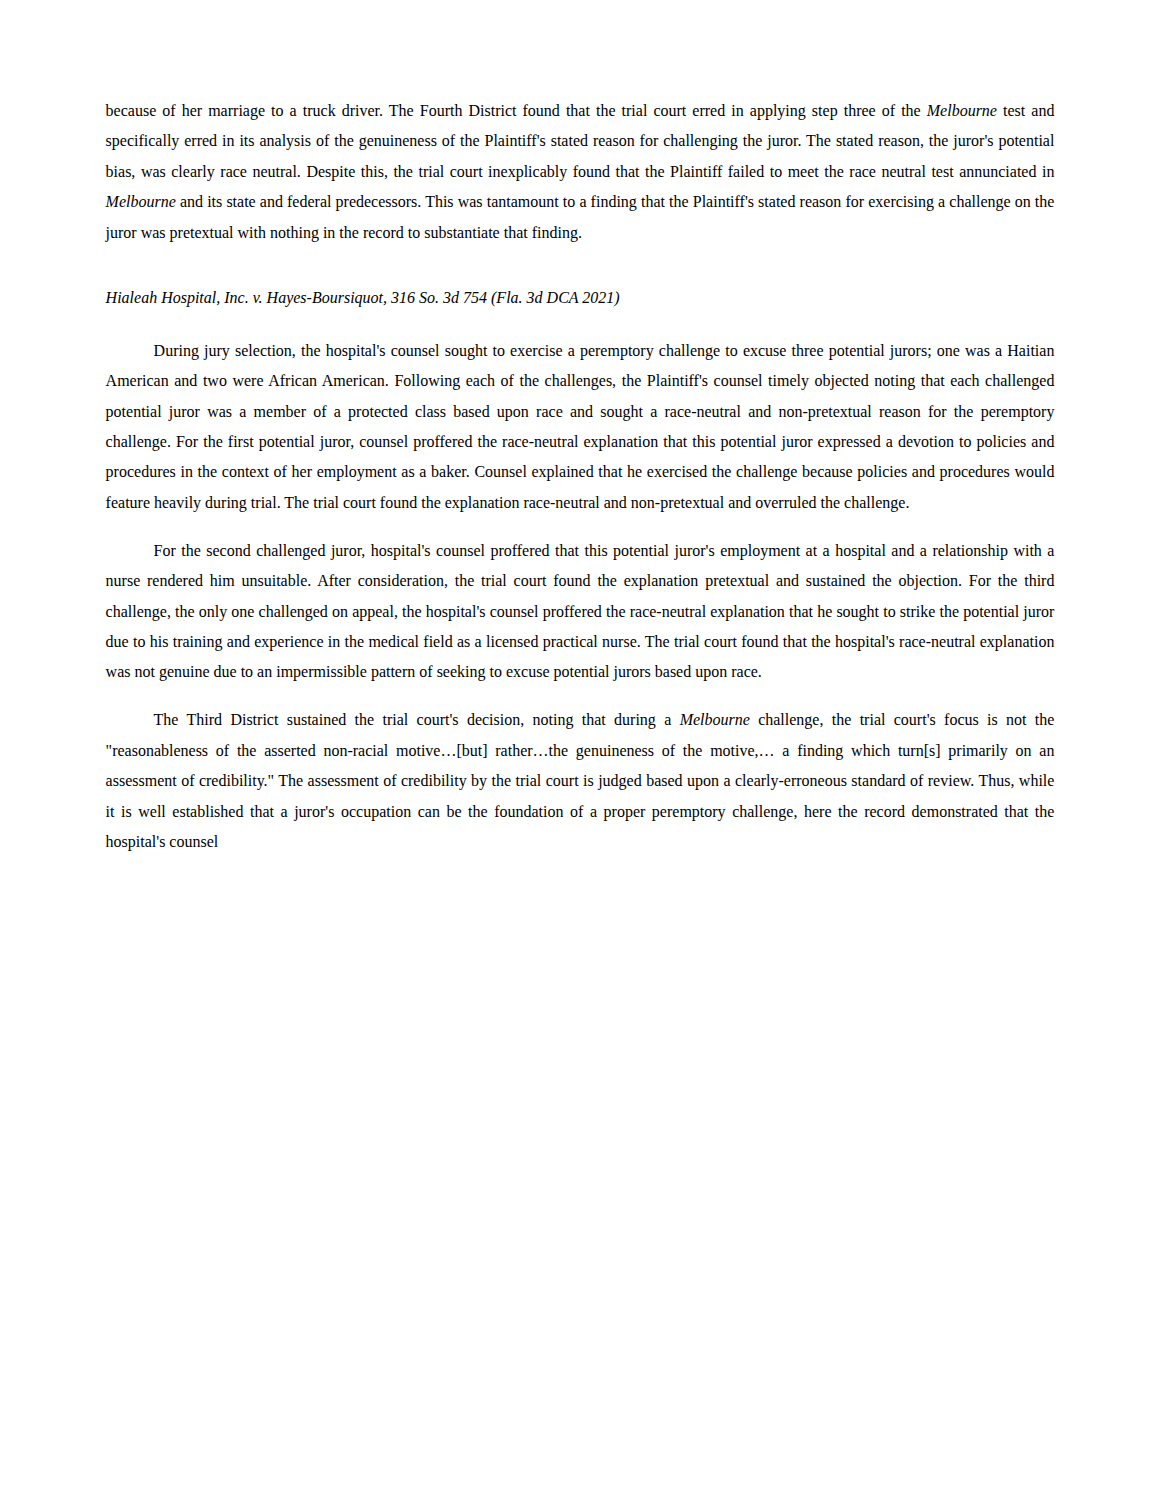because of her marriage to a truck driver. The Fourth District found that the trial court erred in applying step three of the Melbourne test and specifically erred in its analysis of the genuineness of the Plaintiff's stated reason for challenging the juror. The stated reason, the juror's potential bias, was clearly race neutral. Despite this, the trial court inexplicably found that the Plaintiff failed to meet the race neutral test annunciated in Melbourne and its state and federal predecessors. This was tantamount to a finding that the Plaintiff's stated reason for exercising a challenge on the juror was pretextual with nothing in the record to substantiate that finding.
Hialeah Hospital, Inc. v. Hayes-Boursiquot, 316 So. 3d 754 (Fla. 3d DCA 2021)
During jury selection, the hospital's counsel sought to exercise a peremptory challenge to excuse three potential jurors; one was a Haitian American and two were African American. Following each of the challenges, the Plaintiff's counsel timely objected noting that each challenged potential juror was a member of a protected class based upon race and sought a race-neutral and non-pretextual reason for the peremptory challenge. For the first potential juror, counsel proffered the race-neutral explanation that this potential juror expressed a devotion to policies and procedures in the context of her employment as a baker. Counsel explained that he exercised the challenge because policies and procedures would feature heavily during trial. The trial court found the explanation race-neutral and non-pretextual and overruled the challenge.
For the second challenged juror, hospital's counsel proffered that this potential juror's employment at a hospital and a relationship with a nurse rendered him unsuitable. After consideration, the trial court found the explanation pretextual and sustained the objection. For the third challenge, the only one challenged on appeal, the hospital's counsel proffered the race-neutral explanation that he sought to strike the potential juror due to his training and experience in the medical field as a licensed practical nurse. The trial court found that the hospital's race-neutral explanation was not genuine due to an impermissible pattern of seeking to excuse potential jurors based upon race.
The Third District sustained the trial court's decision, noting that during a Melbourne challenge, the trial court's focus is not the "reasonableness of the asserted non-racial motive…[but] rather…the genuineness of the motive,… a finding which turn[s] primarily on an assessment of credibility." The assessment of credibility by the trial court is judged based upon a clearly-erroneous standard of review. Thus, while it is well established that a juror's occupation can be the foundation of a proper peremptory challenge, here the record demonstrated that the hospital's counsel